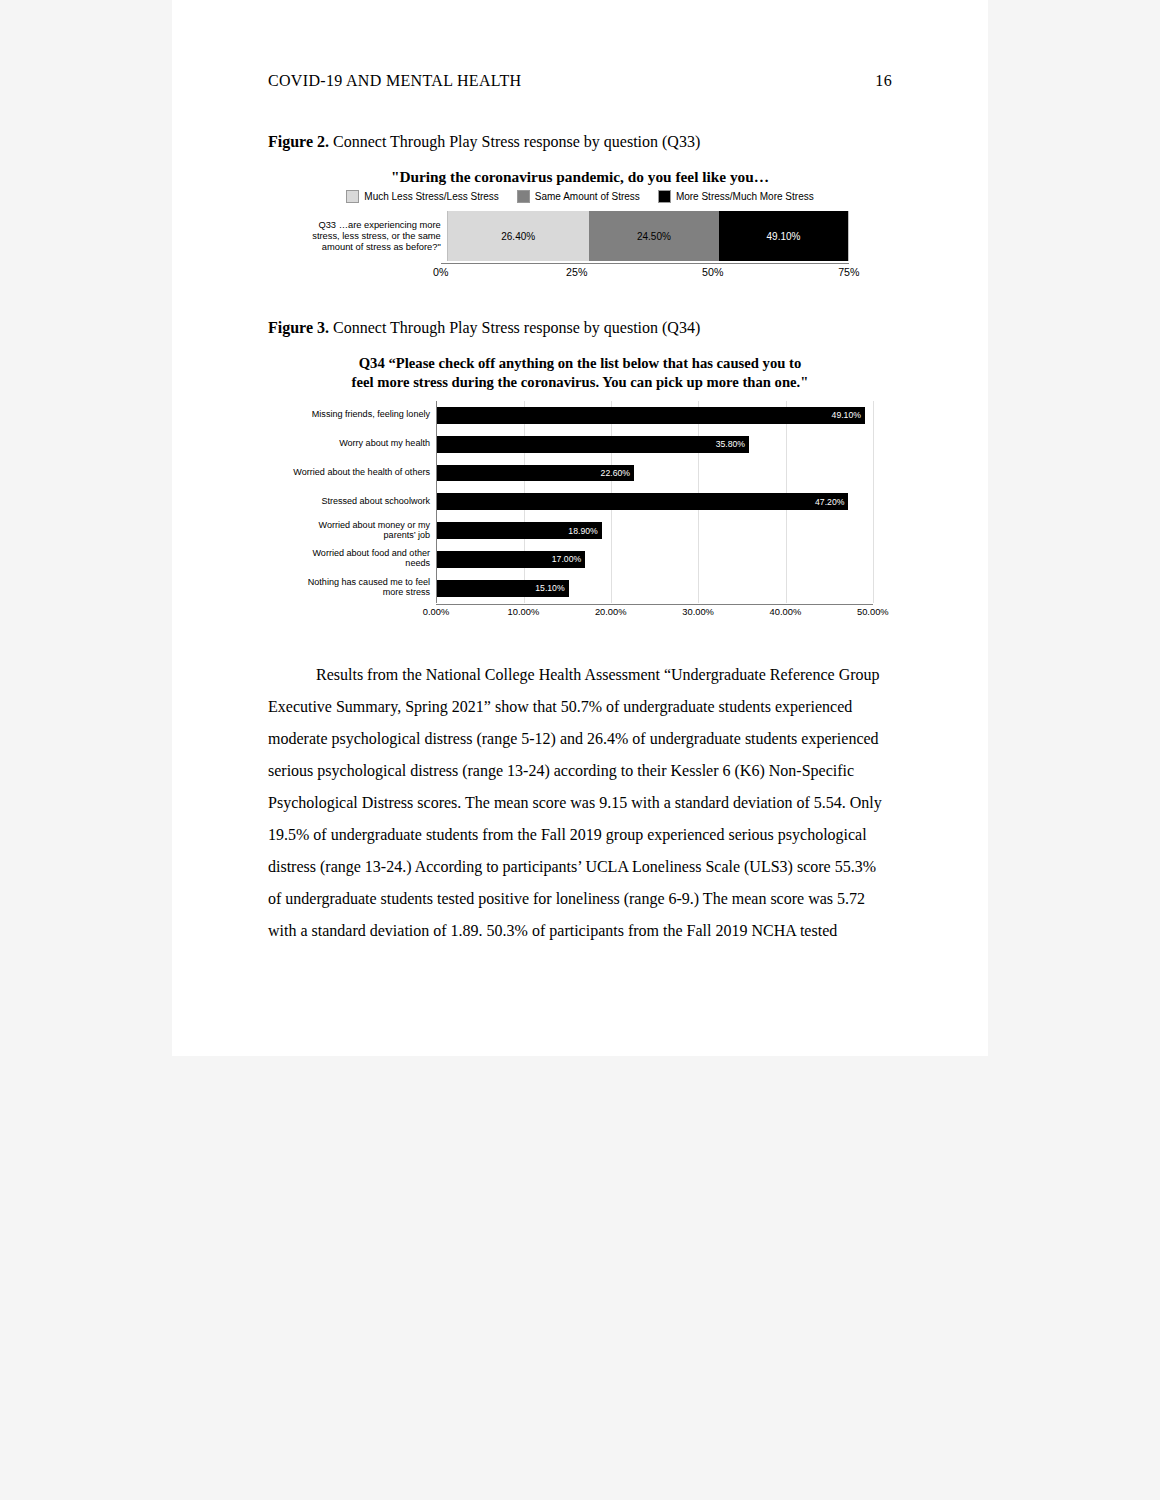COVID-19 and Mental Health 16
Figure 2. Connect Through Play Stress response by question (Q33)
"During the coronavirus pandemic, do you feel like you…
Much Less Stress/Less Stress Same Amount of Stress More Stress/Much More Stress
Q33 …are experiencing more stress, less stress, or the same amount of stress as before?"
26.40%
24.50%
49.10%
0% 25% 50% 75%
Figure 3. Connect Through Play Stress response by question (Q34)
Q34 “Please check off anything on the list below that has caused you to
feel more stress during the coronavirus. You can pick up more than one."
Missing friends, feeling lonely
Worry about my health
Worried about the health of others
Stressed about schoolwork
Worried about money or my parents’ job
Worried about food and other needs
Nothing has caused me to feel more stress
49.10%
35.80%
22.60%
47.20%
18.90%
17.00%
15.10%
0.00% 10.00% 20.00% 30.00% 40.00% 50.00%
Results from the National College Health Assessment “Undergraduate Reference Group Executive Summary, Spring 2021” show that 50.7% of undergraduate students experienced moderate psychological distress (range 5-12) and 26.4% of undergraduate students experienced serious psychological distress (range 13-24) according to their Kessler 6 (K6) Non-Specific Psychological Distress scores. The mean score was 9.15 with a standard deviation of 5.54. Only 19.5% of undergraduate students from the Fall 2019 group experienced serious psychological distress (range 13-24.) According to participants’ UCLA Loneliness Scale (ULS3) score 55.3% of undergraduate students tested positive for loneliness (range 6-9.) The mean score was 5.72 with a standard deviation of 1.89. 50.3% of participants from the Fall 2019 NCHA tested